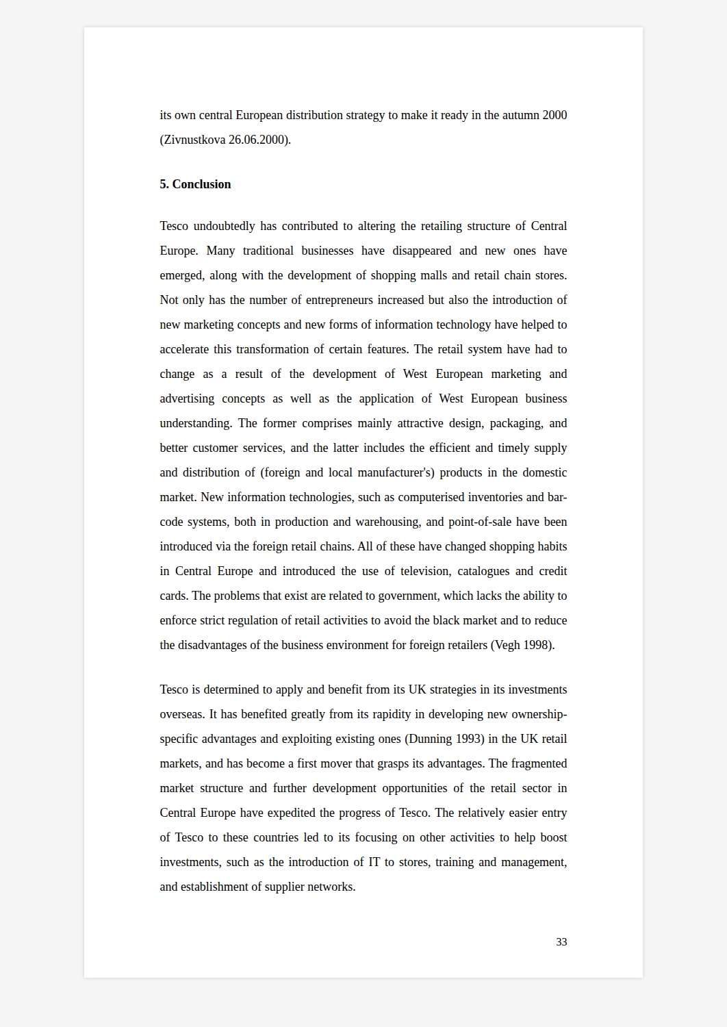its own central European distribution strategy to make it ready in the autumn 2000 (Zivnustkova 26.06.2000).
5. Conclusion
Tesco undoubtedly has contributed to altering the retailing structure of Central Europe. Many traditional businesses have disappeared and new ones have emerged, along with the development of shopping malls and retail chain stores. Not only has the number of entrepreneurs increased but also the introduction of new marketing concepts and new forms of information technology have helped to accelerate this transformation of certain features. The retail system have had to change as a result of the development of West European marketing and advertising concepts as well as the application of West European business understanding. The former comprises mainly attractive design, packaging, and better customer services, and the latter includes the efficient and timely supply and distribution of (foreign and local manufacturer's) products in the domestic market. New information technologies, such as computerised inventories and bar-code systems, both in production and warehousing, and point-of-sale have been introduced via the foreign retail chains. All of these have changed shopping habits in Central Europe and introduced the use of television, catalogues and credit cards. The problems that exist are related to government, which lacks the ability to enforce strict regulation of retail activities to avoid the black market and to reduce the disadvantages of the business environment for foreign retailers (Vegh 1998).
Tesco is determined to apply and benefit from its UK strategies in its investments overseas. It has benefited greatly from its rapidity in developing new ownership-specific advantages and exploiting existing ones (Dunning 1993) in the UK retail markets, and has become a first mover that grasps its advantages. The fragmented market structure and further development opportunities of the retail sector in Central Europe have expedited the progress of Tesco. The relatively easier entry of Tesco to these countries led to its focusing on other activities to help boost investments, such as the introduction of IT to stores, training and management, and establishment of supplier networks.
33